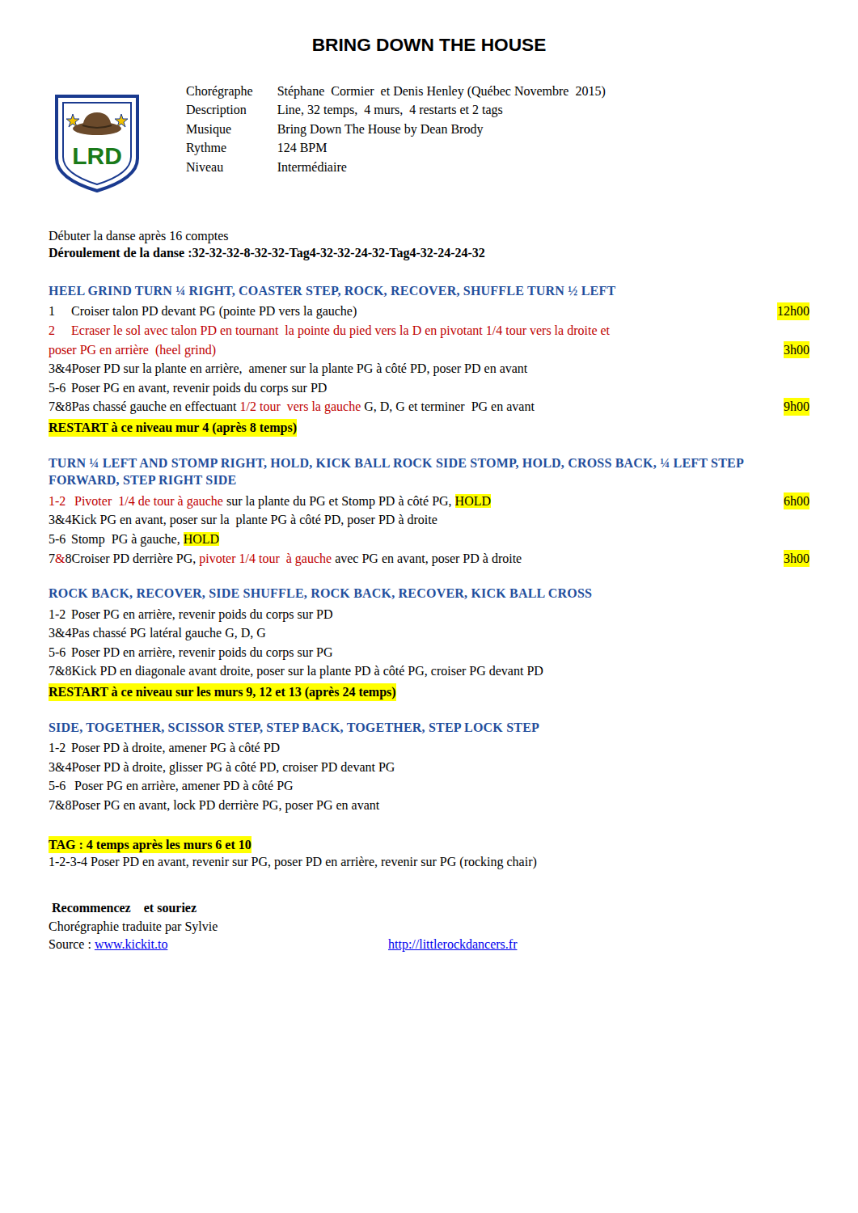BRING DOWN THE HOUSE
LRD
| Chorégraphe | Stéphane Cormier et Denis Henley (Québec Novembre 2015) |
| Description | Line, 32 temps, 4 murs, 4 restarts et 2 tags |
| Musique | Bring Down The House by Dean Brody |
| Rythme | 124 BPM |
| Niveau | Intermédiaire |
Débuter la danse après 16 comptes
Déroulement de la danse :32-32-32-8-32-32-Tag4-32-32-24-32-Tag4-32-24-24-32
HEEL GRIND TURN ¼ RIGHT, COASTER STEP, ROCK, RECOVER, SHUFFLE TURN ½ LEFT
12h00 1 Croiser talon PD devant PG (pointe PD vers la gauche)
2 Ecraser le sol avec talon PD en tournant la pointe du pied vers la D en pivotant 1/4 tour vers la droite et
3h00 poser PG en arrière (heel grind)
3&4 Poser PD sur la plante en arrière, amener sur la plante PG à côté PD, poser PD en avant
5-6 Poser PG en avant, revenir poids du corps sur PD
9h00 7&8 Pas chassé gauche en effectuant 1/2 tour vers la gauche G, D, G et terminer PG en avant
RESTART à ce niveau mur 4 (après 8 temps)
TURN ¼ LEFT AND STOMP RIGHT, HOLD, KICK BALL ROCK SIDE STOMP, HOLD, CROSS BACK, ¼ LEFT STEP FORWARD, STEP RIGHT SIDE
6h00 1-2 Pivoter 1/4 de tour à gauche sur la plante du PG et Stomp PD à côté PG, HOLD
3&4 Kick PG en avant, poser sur la plante PG à côté PD, poser PD à droite
5-6 Stomp PG à gauche, HOLD
3h00 7&8 Croiser PD derrière PG, pivoter 1/4 tour à gauche avec PG en avant, poser PD à droite
ROCK BACK, RECOVER, SIDE SHUFFLE, ROCK BACK, RECOVER, KICK BALL CROSS
1-2 Poser PG en arrière, revenir poids du corps sur PD
3&4 Pas chassé PG latéral gauche G, D, G
5-6 Poser PD en arrière, revenir poids du corps sur PG
7&8 Kick PD en diagonale avant droite, poser sur la plante PD à côté PG, croiser PG devant PD
RESTART à ce niveau sur les murs 9, 12 et 13 (après 24 temps)
SIDE, TOGETHER, SCISSOR STEP, STEP BACK, TOGETHER, STEP LOCK STEP
1-2 Poser PD à droite, amener PG à côté PD
3&4 Poser PD à droite, glisser PG à côté PD, croiser PD devant PG
5-6 Poser PG en arrière, amener PD à côté PG
7&8 Poser PG en avant, lock PD derrière PG, poser PG en avant
TAG : 4 temps après les murs 6 et 10
1-2-3-4 Poser PD en avant, revenir sur PG, poser PD en arrière, revenir sur PG (rocking chair)
Recommencez et souriez
Chorégraphie traduite par Sylvie
Source : www.kickit.to
http://littlerockdancers.fr